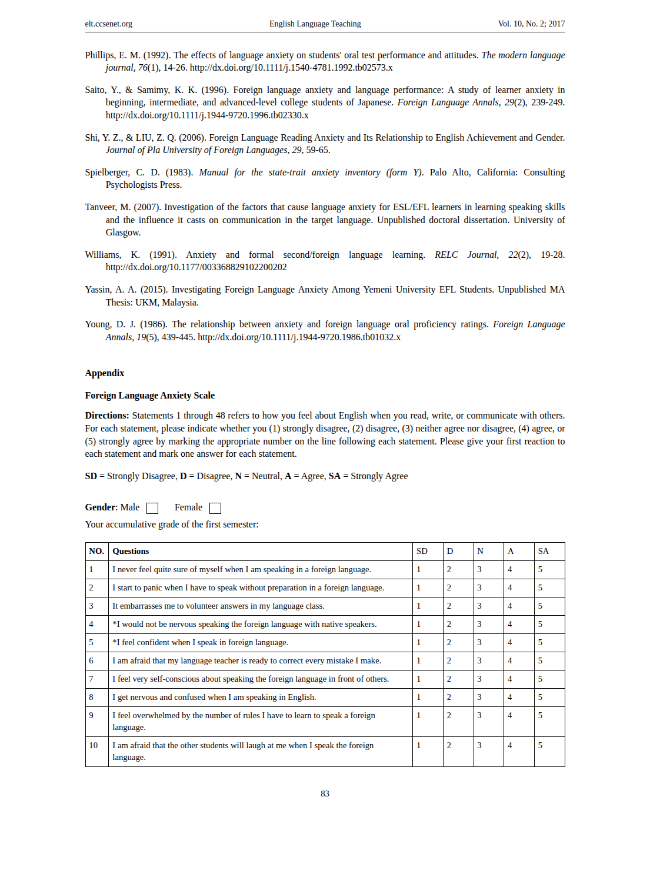elt.ccsenet.org English Language Teaching Vol. 10, No. 2; 2017
Phillips, E. M. (1992). The effects of language anxiety on students' oral test performance and attitudes. The modern language journal, 76(1), 14-26. http://dx.doi.org/10.1111/j.1540-4781.1992.tb02573.x
Saito, Y., & Samimy, K. K. (1996). Foreign language anxiety and language performance: A study of learner anxiety in beginning, intermediate, and advanced‐level college students of Japanese. Foreign Language Annals, 29(2), 239-249. http://dx.doi.org/10.1111/j.1944-9720.1996.tb02330.x
Shi, Y. Z., & LIU, Z. Q. (2006). Foreign Language Reading Anxiety and Its Relationship to English Achievement and Gender. Journal of Pla University of Foreign Languages, 29, 59-65.
Spielberger, C. D. (1983). Manual for the state-trait anxiety inventory (form Y). Palo Alto, California: Consulting Psychologists Press.
Tanveer, M. (2007). Investigation of the factors that cause language anxiety for ESL/EFL learners in learning speaking skills and the influence it casts on communication in the target language. Unpublished doctoral dissertation. University of Glasgow.
Williams, K. (1991). Anxiety and formal second/foreign language learning. RELC Journal, 22(2), 19-28. http://dx.doi.org/10.1177/003368829102200202
Yassin, A. A. (2015). Investigating Foreign Language Anxiety Among Yemeni University EFL Students. Unpublished MA Thesis: UKM, Malaysia.
Young, D. J. (1986). The relationship between anxiety and foreign language oral proficiency ratings. Foreign Language Annals, 19(5), 439-445. http://dx.doi.org/10.1111/j.1944-9720.1986.tb01032.x
Appendix
Foreign Language Anxiety Scale
Directions: Statements 1 through 48 refers to how you feel about English when you read, write, or communicate with others. For each statement, please indicate whether you (1) strongly disagree, (2) disagree, (3) neither agree nor disagree, (4) agree, or (5) strongly agree by marking the appropriate number on the line following each statement. Please give your first reaction to each statement and mark one answer for each statement.
SD = Strongly Disagree, D = Disagree, N = Neutral, A = Agree, SA = Strongly Agree
Gender: Male Female
Your accumulative grade of the first semester:
| NO. | Questions | SD | D | N | A | SA |
| --- | --- | --- | --- | --- | --- | --- |
| 1 | I never feel quite sure of myself when I am speaking in a foreign language. | 1 | 2 | 3 | 4 | 5 |
| 2 | I start to panic when I have to speak without preparation in a foreign language. | 1 | 2 | 3 | 4 | 5 |
| 3 | It embarrasses me to volunteer answers in my language class. | 1 | 2 | 3 | 4 | 5 |
| 4 | *I would not be nervous speaking the foreign language with native speakers. | 1 | 2 | 3 | 4 | 5 |
| 5 | *I feel confident when I speak in foreign language. | 1 | 2 | 3 | 4 | 5 |
| 6 | I am afraid that my language teacher is ready to correct every mistake I make. | 1 | 2 | 3 | 4 | 5 |
| 7 | I feel very self-conscious about speaking the foreign language in front of others. | 1 | 2 | 3 | 4 | 5 |
| 8 | I get nervous and confused when I am speaking in English. | 1 | 2 | 3 | 4 | 5 |
| 9 | I feel overwhelmed by the number of rules I have to learn to speak a foreign language. | 1 | 2 | 3 | 4 | 5 |
| 10 | I am afraid that the other students will laugh at me when I speak the foreign language. | 1 | 2 | 3 | 4 | 5 |
83